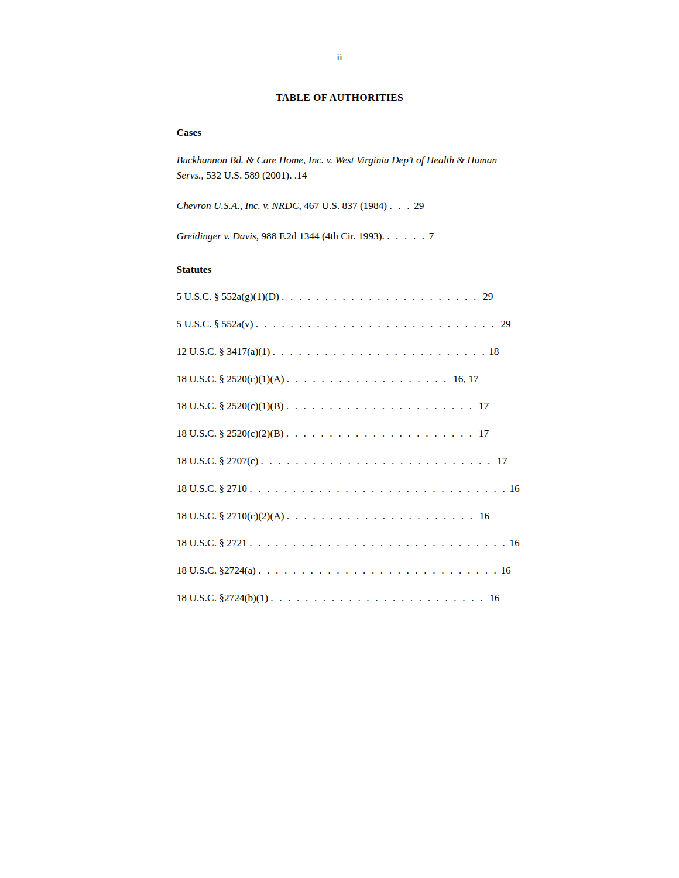ii
TABLE OF AUTHORITIES
Cases
Buckhannon Bd. & Care Home, Inc. v. West Virginia Dep’t of Health & Human Servs., 532 U.S. 589 (2001). .14
Chevron U.S.A., Inc. v. NRDC, 467 U.S. 837 (1984) . . . 29
Greidinger v. Davis, 988 F.2d 1344 (4th Cir. 1993). . . . . . 7
Statutes
5 U.S.C. § 552a(g)(1)(D) . . . . . . . . . . . . . . . . . . . . . . . 29
5 U.S.C. § 552a(v) . . . . . . . . . . . . . . . . . . . . . . . . . . . . 29
12 U.S.C. § 3417(a)(1) . . . . . . . . . . . . . . . . . . . . . . . . . 18
18 U.S.C. § 2520(c)(1)(A) . . . . . . . . . . . . . . . . . . . 16, 17
18 U.S.C. § 2520(c)(1)(B) . . . . . . . . . . . . . . . . . . . . . . 17
18 U.S.C. § 2520(c)(2)(B) . . . . . . . . . . . . . . . . . . . . . . 17
18 U.S.C. § 2707(c) . . . . . . . . . . . . . . . . . . . . . . . . . . . 17
18 U.S.C. § 2710 . . . . . . . . . . . . . . . . . . . . . . . . . . . . . . 16
18 U.S.C. § 2710(c)(2)(A) . . . . . . . . . . . . . . . . . . . . . . 16
18 U.S.C. § 2721 . . . . . . . . . . . . . . . . . . . . . . . . . . . . . . 16
18 U.S.C. §2724(a) . . . . . . . . . . . . . . . . . . . . . . . . . . . . 16
18 U.S.C. §2724(b)(1) . . . . . . . . . . . . . . . . . . . . . . . . . 16